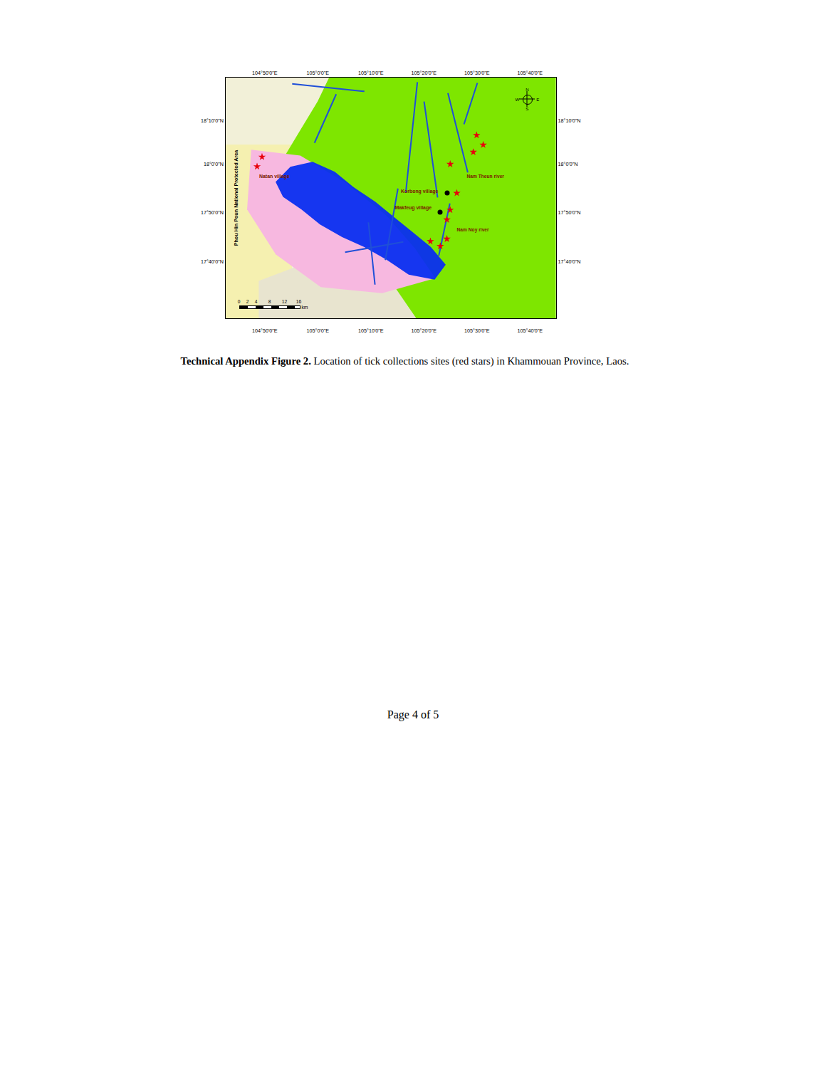104°50'0"E 105°0'0"E 105°10'0"E 105°20'0"E 105°30'0"E 105°40'0"E
104°50'0"E 105°0'0"E 105°10'0"E 105°20'0"E 105°30'0"E 105°40'0"E
18°10'0"N 18°0'0"N 17°50'0"N 17°40'0"N
18°10'0"N 18°0'0"N 17°50'0"N 17°40'0"N
Phou Hin Poun National Protected Area
Natan village
Nam Theun river
Korbong village
Makfeug village
Nam Noy river
N
S
E
W
0 2 4 8 12 16
km
Technical Appendix Figure 2. Location of tick collections sites (red stars) in Khammouan Province, Laos.
Page 4 of 5